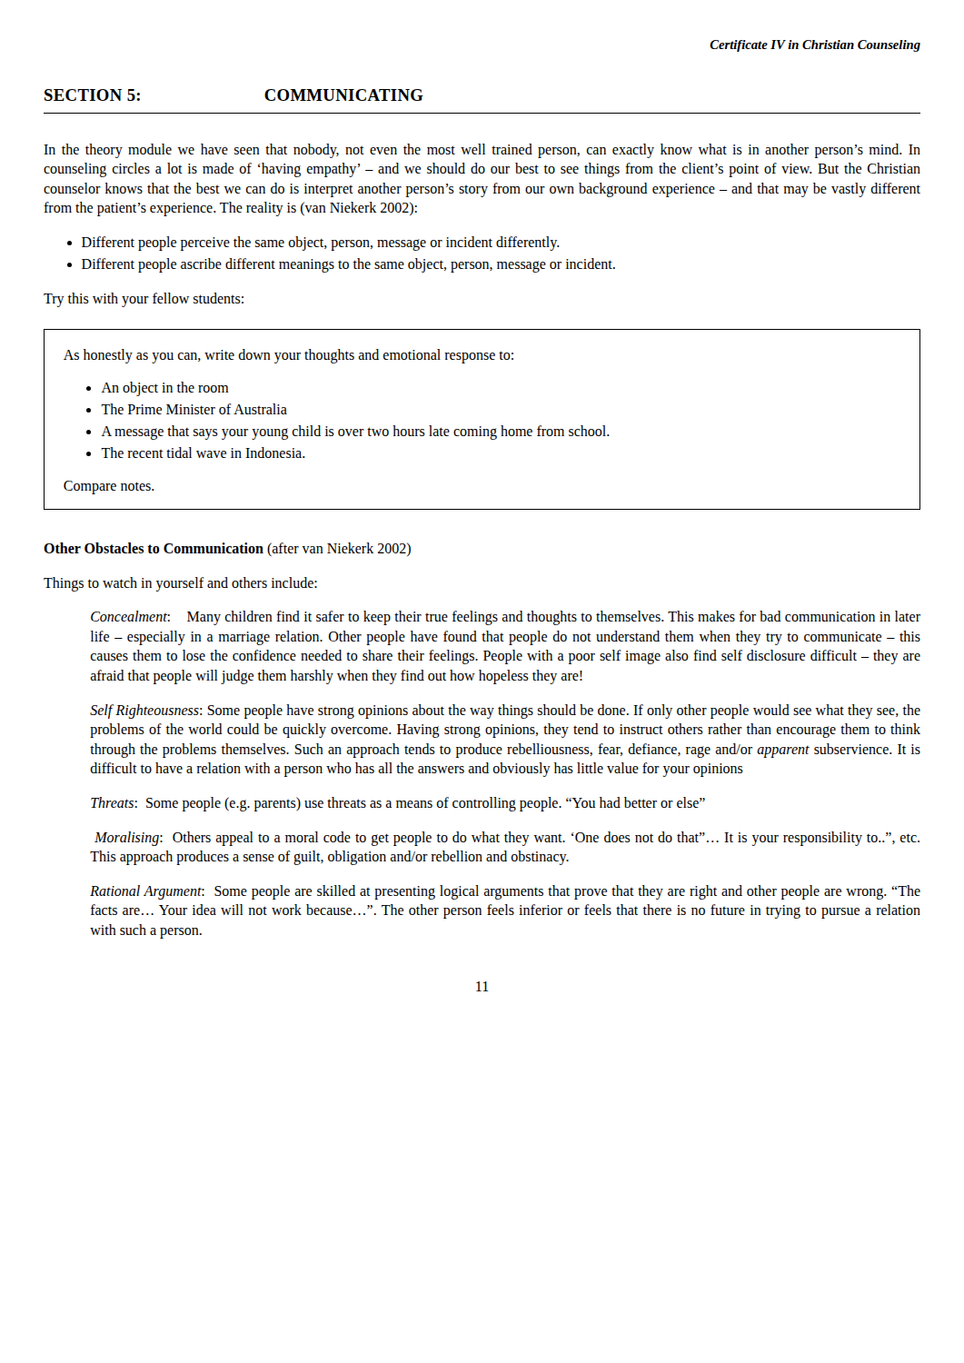Certificate IV in Christian Counseling
SECTION 5: COMMUNICATING
In the theory module we have seen that nobody, not even the most well trained person, can exactly know what is in another person’s mind. In counseling circles a lot is made of ‘having empathy’ – and we should do our best to see things from the client’s point of view. But the Christian counselor knows that the best we can do is interpret another person’s story from our own background experience – and that may be vastly different from the patient’s experience. The reality is (van Niekerk 2002):
Different people perceive the same object, person, message or incident differently.
Different people ascribe different meanings to the same object, person, message or incident.
Try this with your fellow students:
As honestly as you can, write down your thoughts and emotional response to:
An object in the room
The Prime Minister of Australia
A message that says your young child is over two hours late coming home from school.
The recent tidal wave in Indonesia.
Compare notes.
Other Obstacles to Communication (after van Niekerk 2002)
Things to watch in yourself and others include:
Concealment: Many children find it safer to keep their true feelings and thoughts to themselves. This makes for bad communication in later life – especially in a marriage relation. Other people have found that people do not understand them when they try to communicate – this causes them to lose the confidence needed to share their feelings. People with a poor self image also find self disclosure difficult – they are afraid that people will judge them harshly when they find out how hopeless they are!
Self Righteousness: Some people have strong opinions about the way things should be done. If only other people would see what they see, the problems of the world could be quickly overcome. Having strong opinions, they tend to instruct others rather than encourage them to think through the problems themselves. Such an approach tends to produce rebelliousness, fear, defiance, rage and/or apparent subservience. It is difficult to have a relation with a person who has all the answers and obviously has little value for your opinions
Threats: Some people (e.g. parents) use threats as a means of controlling people. “You had better or else”
Moralising: Others appeal to a moral code to get people to do what they want. ‘One does not do that”… It is your responsibility to..”, etc. This approach produces a sense of guilt, obligation and/or rebellion and obstinacy.
Rational Argument: Some people are skilled at presenting logical arguments that prove that they are right and other people are wrong. “The facts are… Your idea will not work because…”. The other person feels inferior or feels that there is no future in trying to pursue a relation with such a person.
11